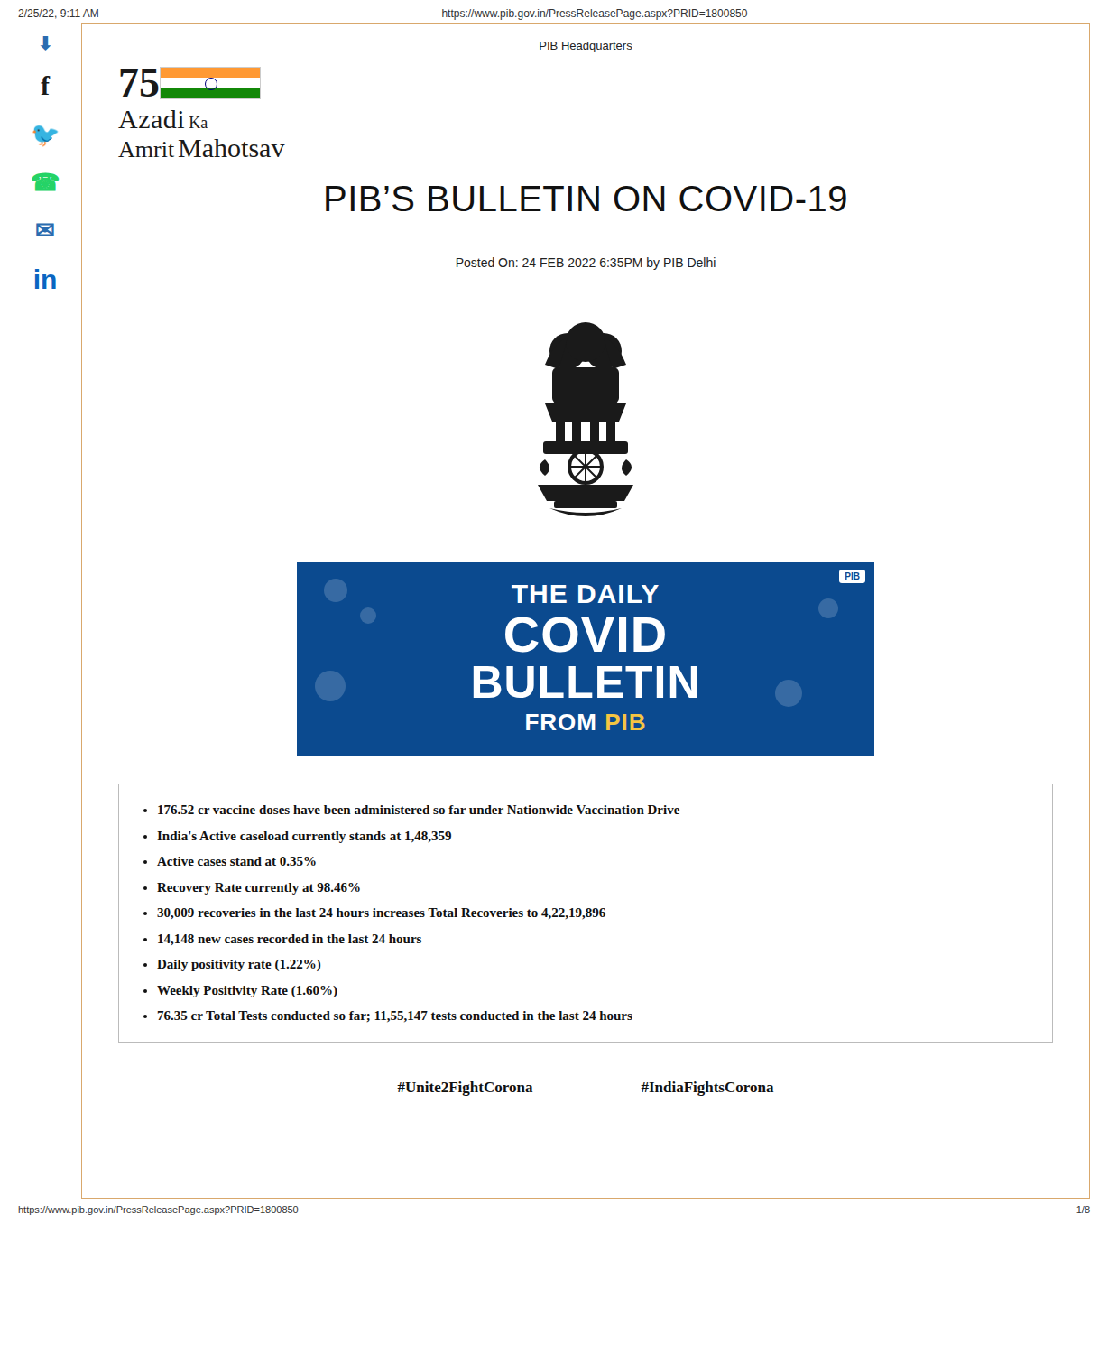2/25/22, 9:11 AM
https://www.pib.gov.in/PressReleasePage.aspx?PRID=1800850
⬇ f 🐦 ☎ ✉ in
🖨
PIB Headquarters
75
Azadi Ka
Amrit Mahotsav
PIB’S BULLETIN ON COVID-19
Posted On: 24 FEB 2022 6:35PM by PIB Delhi
PIB
THE DAILY
COVID
BULLETIN
FROM PIB
176.52 cr vaccine doses have been administered so far under Nationwide Vaccination Drive
India's Active caseload currently stands at 1,48,359
Active cases stand at 0.35%
Recovery Rate currently at 98.46%
30,009 recoveries in the last 24 hours increases Total Recoveries to 4,22,19,896
14,148 new cases recorded in the last 24 hours
Daily positivity rate (1.22%)
Weekly Positivity Rate (1.60%)
76.35 cr Total Tests conducted so far; 11,55,147 tests conducted in the last 24 hours
#Unite2FightCorona #IndiaFightsCorona
https://www.pib.gov.in/PressReleasePage.aspx?PRID=1800850
1/8